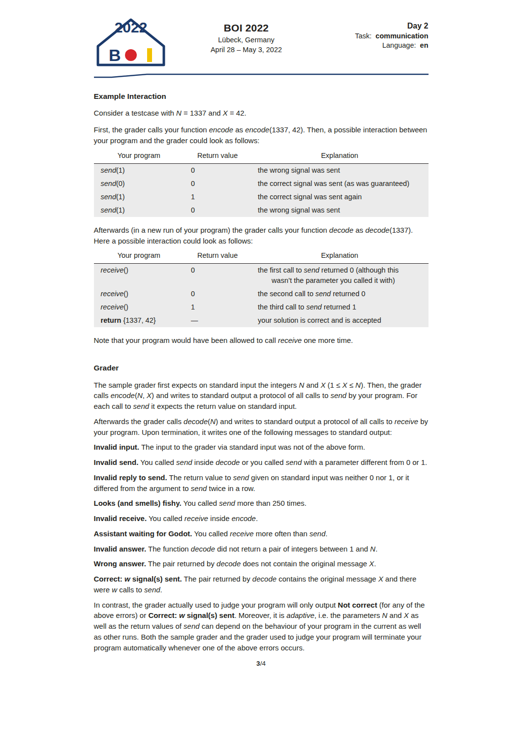2022 B
BOI 2022
Lübeck, Germany
April 28 – May 3, 2022
Day 2
Task: communication
Language: en
Example Interaction
Consider a testcase with N = 1337 and X = 42.
First, the grader calls your function encode as encode(1337, 42). Then, a possible interaction between your program and the grader could look as follows:
| Your program | Return value | Explanation |
| --- | --- | --- |
| send (1) | 0 | the wrong signal was sent |
| send (0) | 0 | the correct signal was sent (as was guaranteed) |
| send (1) | 1 | the correct signal was sent again |
| send (1) | 0 | the wrong signal was sent |
Afterwards (in a new run of your program) the grader calls your function decode as decode(1337). Here a possible interaction could look as follows:
| Your program | Return value | Explanation |
| --- | --- | --- |
| receive () | 0 | the first call to send returned 0 (although this wasn’t the parameter you called it with) |
| receive () | 0 | the second call to send returned 0 |
| receive () | 1 | the third call to send returned 1 |
| return {1337, 42} | — | your solution is correct and is accepted |
Note that your program would have been allowed to call receive one more time.
Grader
The sample grader first expects on standard input the integers N and X (1 ≤ X ≤ N). Then, the grader calls encode(N, X) and writes to standard output a protocol of all calls to send by your program. For each call to send it expects the return value on standard input.
Afterwards the grader calls decode(N) and writes to standard output a protocol of all calls to receive by your program. Upon termination, it writes one of the following messages to standard output:
Invalid input. The input to the grader via standard input was not of the above form.
Invalid send. You called send inside decode or you called send with a parameter different from 0 or 1.
Invalid reply to send. The return value to send given on standard input was neither 0 nor 1, or it differed from the argument to send twice in a row.
Looks (and smells) fishy. You called send more than 250 times.
Invalid receive. You called receive inside encode.
Assistant waiting for Godot. You called receive more often than send.
Invalid answer. The function decode did not return a pair of integers between 1 and N.
Wrong answer. The pair returned by decode does not contain the original message X.
Correct: w signal(s) sent. The pair returned by decode contains the original message X and there were w calls to send.
In contrast, the grader actually used to judge your program will only output Not correct (for any of the above errors) or Correct: w signal(s) sent. Moreover, it is adaptive, i.e. the parameters N and X as well as the return values of send can depend on the behaviour of your program in the current as well as other runs. Both the sample grader and the grader used to judge your program will terminate your program automatically whenever one of the above errors occurs.
3/4